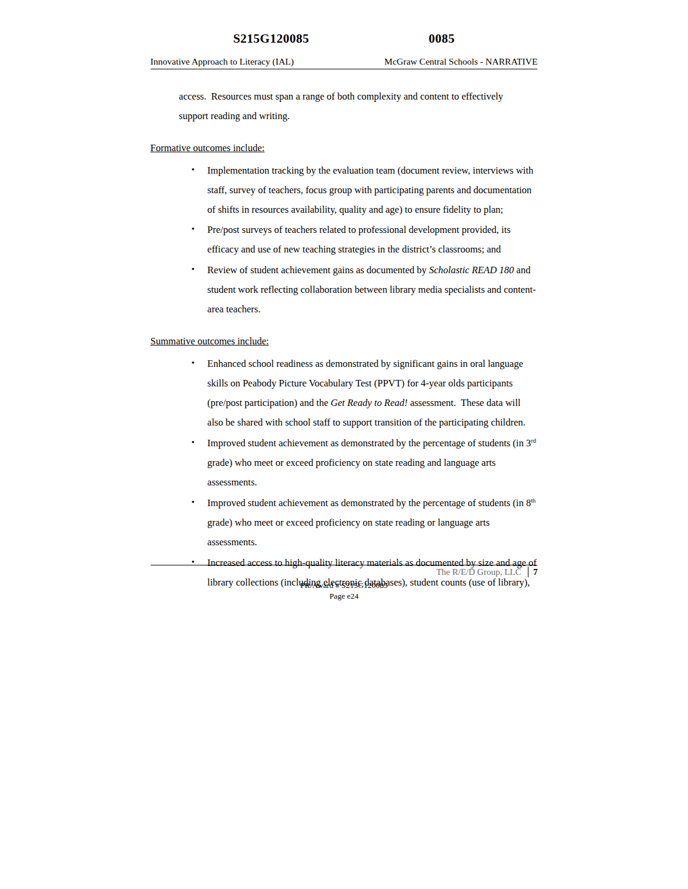S215G120085 0085
Innovative Approach to Literacy (IAL) McGraw Central Schools - NARRATIVE
access. Resources must span a range of both complexity and content to effectively support reading and writing.
Formative outcomes include:
Implementation tracking by the evaluation team (document review, interviews with staff, survey of teachers, focus group with participating parents and documentation of shifts in resources availability, quality and age) to ensure fidelity to plan;
Pre/post surveys of teachers related to professional development provided, its efficacy and use of new teaching strategies in the district’s classrooms; and
Review of student achievement gains as documented by Scholastic READ 180 and student work reflecting collaboration between library media specialists and content-area teachers.
Summative outcomes include:
Enhanced school readiness as demonstrated by significant gains in oral language skills on Peabody Picture Vocabulary Test (PPVT) for 4-year olds participants (pre/post participation) and the Get Ready to Read! assessment. These data will also be shared with school staff to support transition of the participating children.
Improved student achievement as demonstrated by the percentage of students (in 3rd grade) who meet or exceed proficiency on state reading and language arts assessments.
Improved student achievement as demonstrated by the percentage of students (in 8th grade) who meet or exceed proficiency on state reading or language arts assessments.
Increased access to high-quality literacy materials as documented by size and age of library collections (including electronic databases), student counts (use of library),
The R/E/D Group, LLC 7
PR/Award # S215G120085
Page e24